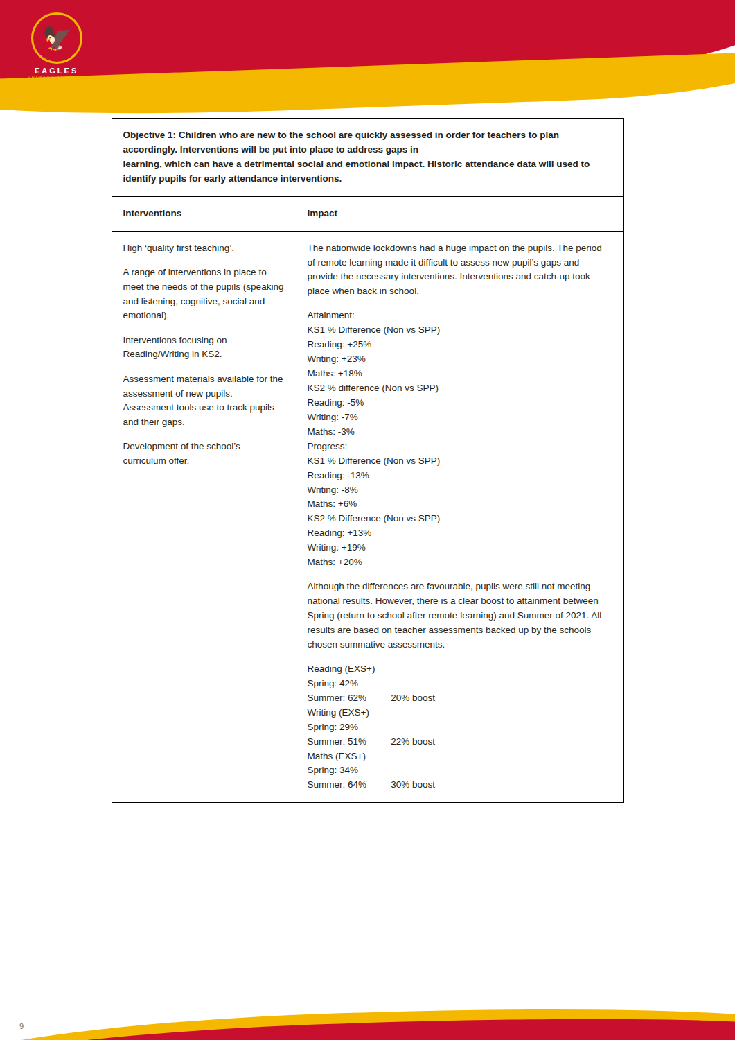🦅
EAGLES
PRIMARY ACADEMY
| Objective 1: Children who are new to the school are quickly assessed in order for teachers to plan accordingly. Interventions will be put into place to address gaps in learning, which can have a detrimental social and emotional impact. Historic attendance data will used to identify pupils for early attendance interventions. |
| Interventions | Impact |
| High ‘quality first teaching’. A range of interventions in place to meet the needs of the pupils (speaking and listening, cognitive, social and emotional). Interventions focusing on Reading/Writing in KS2. Assessment materials available for the assessment of new pupils. Assessment tools use to track pupils and their gaps. Development of the school’s curriculum offer. | The nationwide lockdowns had a huge impact on the pupils. The period of remote learning made it difficult to assess new pupil’s gaps and provide the necessary interventions. Interventions and catch-up took place when back in school. Attainment: KS1 % Difference (Non vs SPP) Reading: +25% Writing: +23% Maths: +18% KS2 % difference (Non vs SPP) Reading: -5% Writing: -7% Maths: -3% Progress: KS1 % Difference (Non vs SPP) Reading: -13% Writing: -8% Maths: +6% KS2 % Difference (Non vs SPP) Reading: +13% Writing: +19% Maths: +20% Although the differences are favourable, pupils were still not meeting national results. However, there is a clear boost to attainment between Spring (return to school after remote learning) and Summer of 2021. All results are based on teacher assessments backed up by the schools chosen summative assessments. Reading (EXS+) Spring: 42% Summer: 62% 20% boost Writing (EXS+) Spring: 29% Summer: 51% 22% boost Maths (EXS+) Spring: 34% Summer: 64% 30% boost |
9